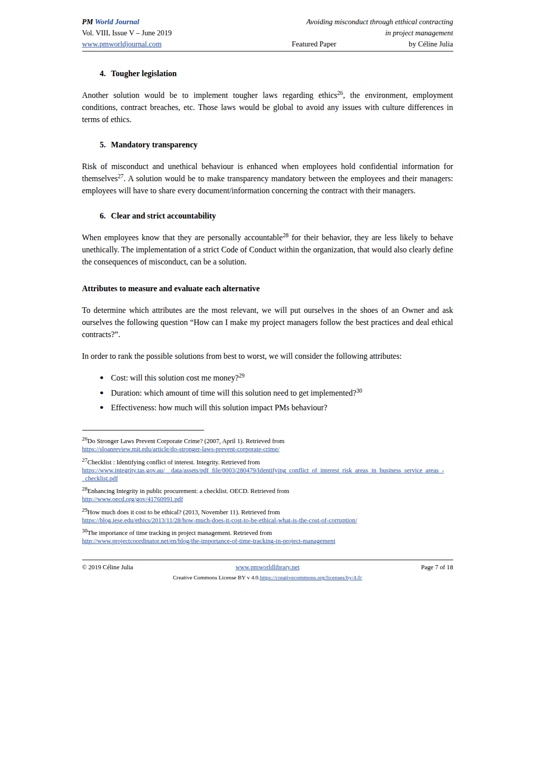| PM World Journal | Avoiding misconduct through etthical contracting |
| Vol. VIII, Issue V – June 2019 | in project management |
| www.pmworldjournal.com | / Featured Paper / by Céline Julia / |
4. Tougher legislation
Another solution would be to implement tougher laws regarding ethics26, the environment, employment conditions, contract breaches, etc. Those laws would be global to avoid any issues with culture differences in terms of ethics.
5. Mandatory transparency
Risk of misconduct and unethical behaviour is enhanced when employees hold confidential information for themselves27. A solution would be to make transparency mandatory between the employees and their managers: employees will have to share every document/information concerning the contract with their managers.
6. Clear and strict accountability
When employees know that they are personally accountable28 for their behavior, they are less likely to behave unethically. The implementation of a strict Code of Conduct within the organization, that would also clearly define the consequences of misconduct, can be a solution.
Attributes to measure and evaluate each alternative
To determine which attributes are the most relevant, we will put ourselves in the shoes of an Owner and ask ourselves the following question “How can I make my project managers follow the best practices and deal ethical contracts?”.
In order to rank the possible solutions from best to worst, we will consider the following attributes:
Cost: will this solution cost me money?29
Duration: which amount of time will this solution need to get implemented?30
Effectiveness: how much will this solution impact PMs behaviour?
26 Do Stronger Laws Prevent Corporate Crime? (2007, April 1). Retrieved from
https://sloanreview.mit.edu/article/do-stronger-laws-prevent-corporate-crime/
27 Checklist : Identifying conflict of interest. Integrity. Retrieved from
https://www.integrity.tas.gov.au/__data/assets/pdf_file/0003/280479/Identifying_conflict_of_interest_risk_areas_in_business_service_areas_-_checklist.pdf
28 Enhancing Integrity in public procurement: a checklist. OECD. Retrieved from
http://www.oecd.org/gov/41760991.pdf
29 How much does it cost to be ethical? (2013, November 11). Retrieved from
https://blog.iese.edu/ethics/2013/11/28/how-much-does-it-cost-to-be-ethical-what-is-the-cost-of-corruption/
30 The importance of time tracking in project management. Retrieved from
http://www.projectcoordinator.net/en/blog/the-importance-of-time-tracking-in-project-management
| © 2019 Céline Julia | www.pmworldlibrary.net | Page 7 of 18 |
Creative Commons License BY v 4.0.https://creativecommons.org/licenses/by/4.0/